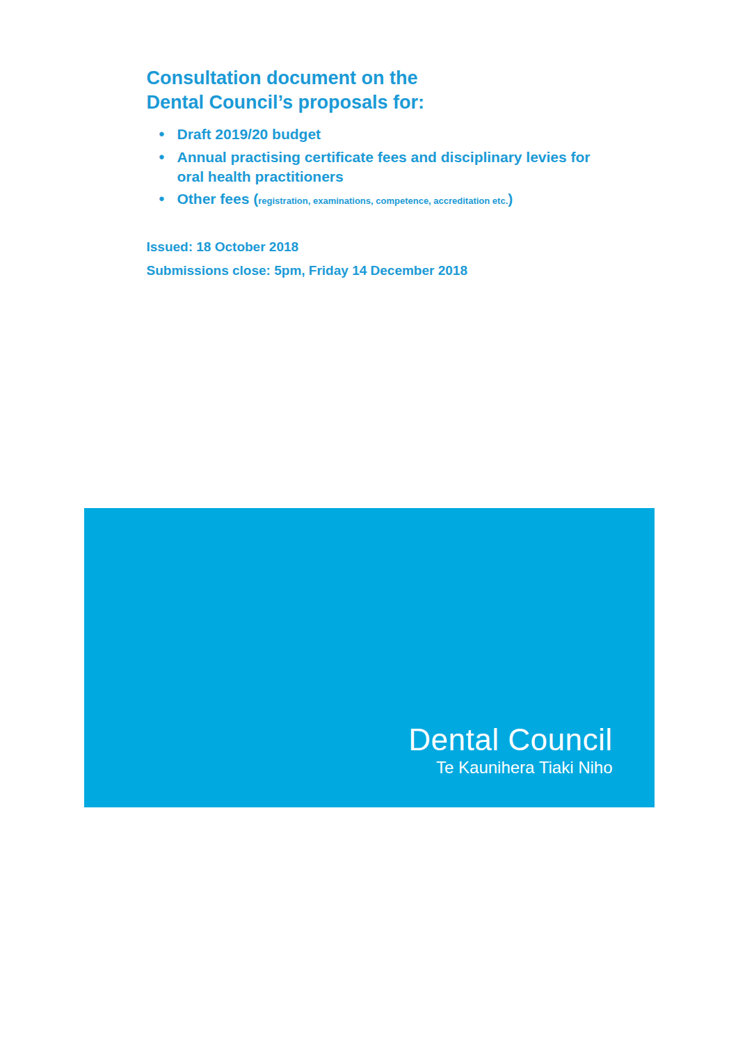Consultation document on the
Dental Council’s proposals for:
Draft 2019/20 budget
Annual practising certificate fees and disciplinary levies for oral health practitioners
Other fees (registration, examinations, competence, accreditation etc.)
Issued: 18 October 2018
Submissions close: 5pm, Friday 14 December 2018
Dental Council
Te Kaunihera Tiaki Niho